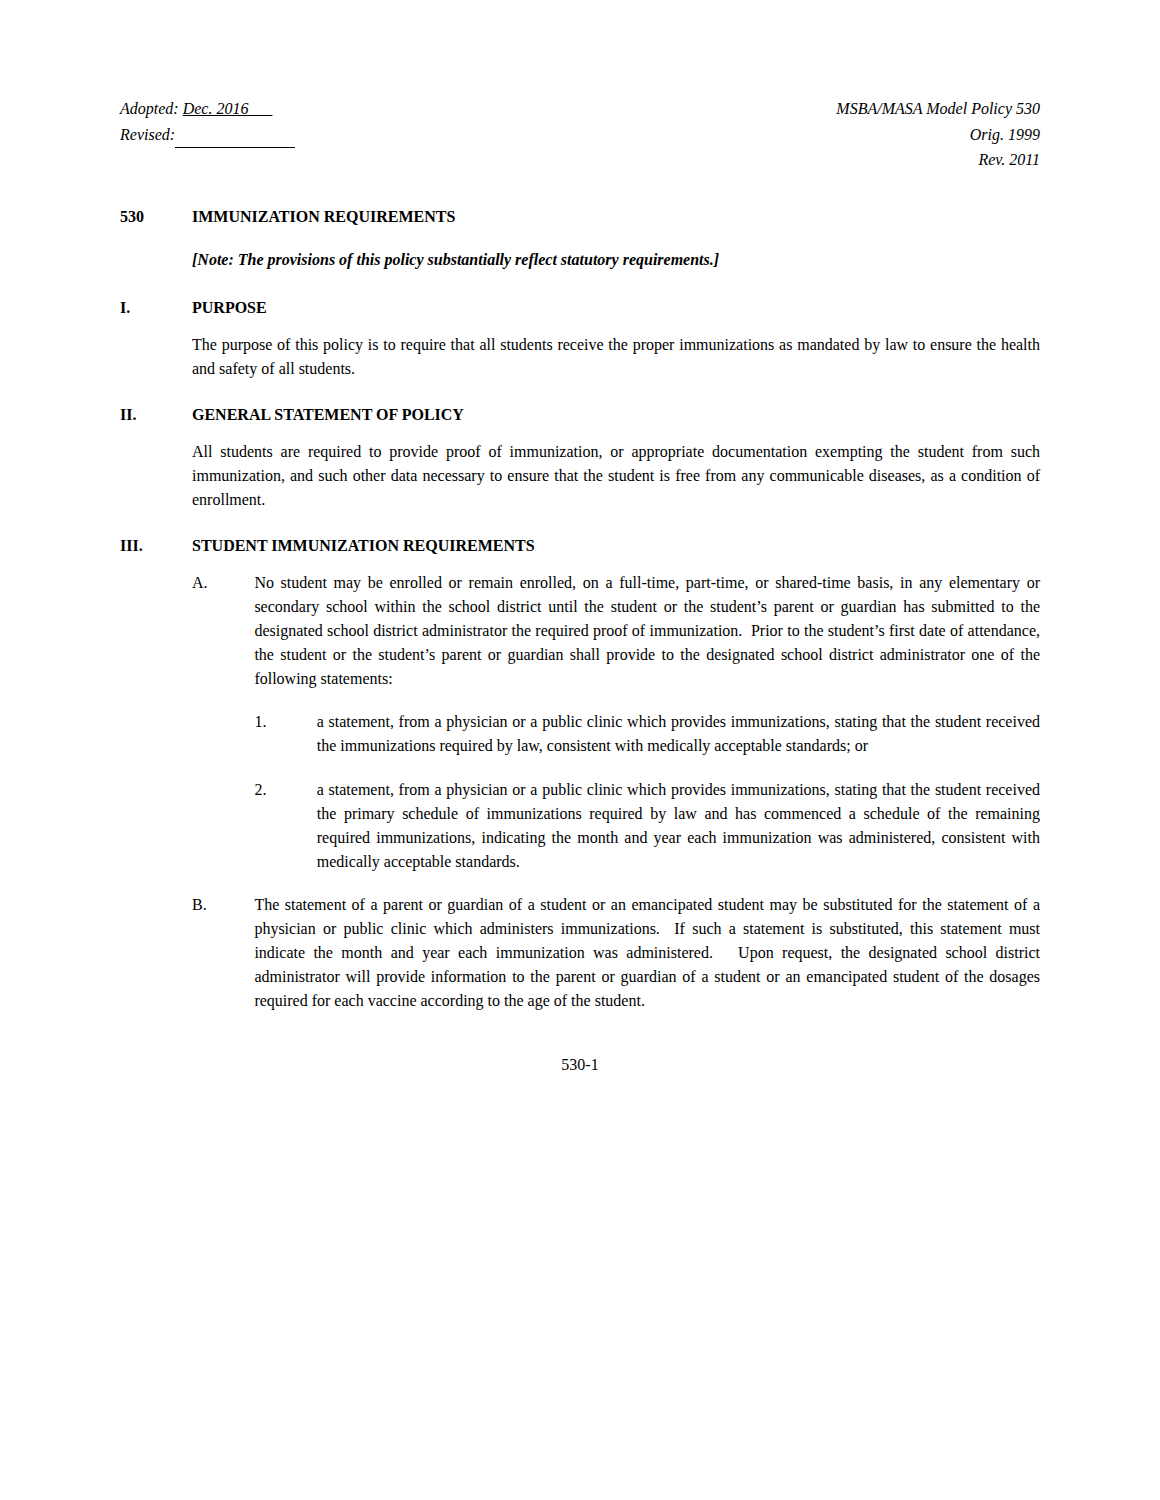Adopted: Dec. 2016
Revised:
MSBA/MASA Model Policy 530
Orig. 1999
Rev. 2011
530 IMMUNIZATION REQUIREMENTS
[Note: The provisions of this policy substantially reflect statutory requirements.]
I. PURPOSE
The purpose of this policy is to require that all students receive the proper immunizations as mandated by law to ensure the health and safety of all students.
II. GENERAL STATEMENT OF POLICY
All students are required to provide proof of immunization, or appropriate documentation exempting the student from such immunization, and such other data necessary to ensure that the student is free from any communicable diseases, as a condition of enrollment.
III. STUDENT IMMUNIZATION REQUIREMENTS
A. No student may be enrolled or remain enrolled, on a full-time, part-time, or shared-time basis, in any elementary or secondary school within the school district until the student or the student’s parent or guardian has submitted to the designated school district administrator the required proof of immunization. Prior to the student’s first date of attendance, the student or the student’s parent or guardian shall provide to the designated school district administrator one of the following statements:
1. a statement, from a physician or a public clinic which provides immunizations, stating that the student received the immunizations required by law, consistent with medically acceptable standards; or
2. a statement, from a physician or a public clinic which provides immunizations, stating that the student received the primary schedule of immunizations required by law and has commenced a schedule of the remaining required immunizations, indicating the month and year each immunization was administered, consistent with medically acceptable standards.
B. The statement of a parent or guardian of a student or an emancipated student may be substituted for the statement of a physician or public clinic which administers immunizations. If such a statement is substituted, this statement must indicate the month and year each immunization was administered. Upon request, the designated school district administrator will provide information to the parent or guardian of a student or an emancipated student of the dosages required for each vaccine according to the age of the student.
530-1